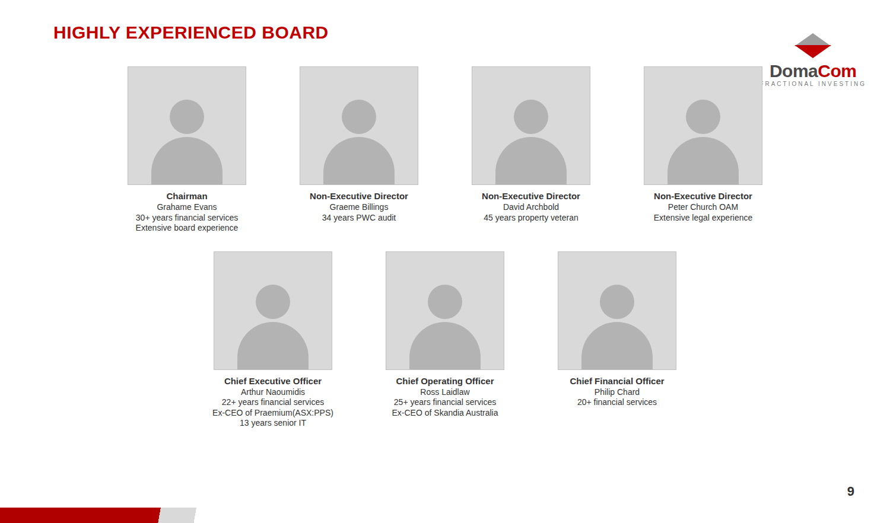DomaCom
FRACTIONAL INVESTING
HIGHLY EXPERIENCED BOARD
Chairman
Grahame Evans
30+ years financial services
Extensive board experience
Non-Executive Director
Graeme Billings
34 years PWC audit
Non-Executive Director
David Archbold
45 years property veteran
Non-Executive Director
Peter Church OAM
Extensive legal experience
Chief Executive Officer
Arthur Naoumidis
22+ years financial services
Ex-CEO of Praemium(ASX:PPS)
13 years senior IT
Chief Operating Officer
Ross Laidlaw
25+ years financial services
Ex-CEO of Skandia Australia
Chief Financial Officer
Philip Chard
20+ financial services
9